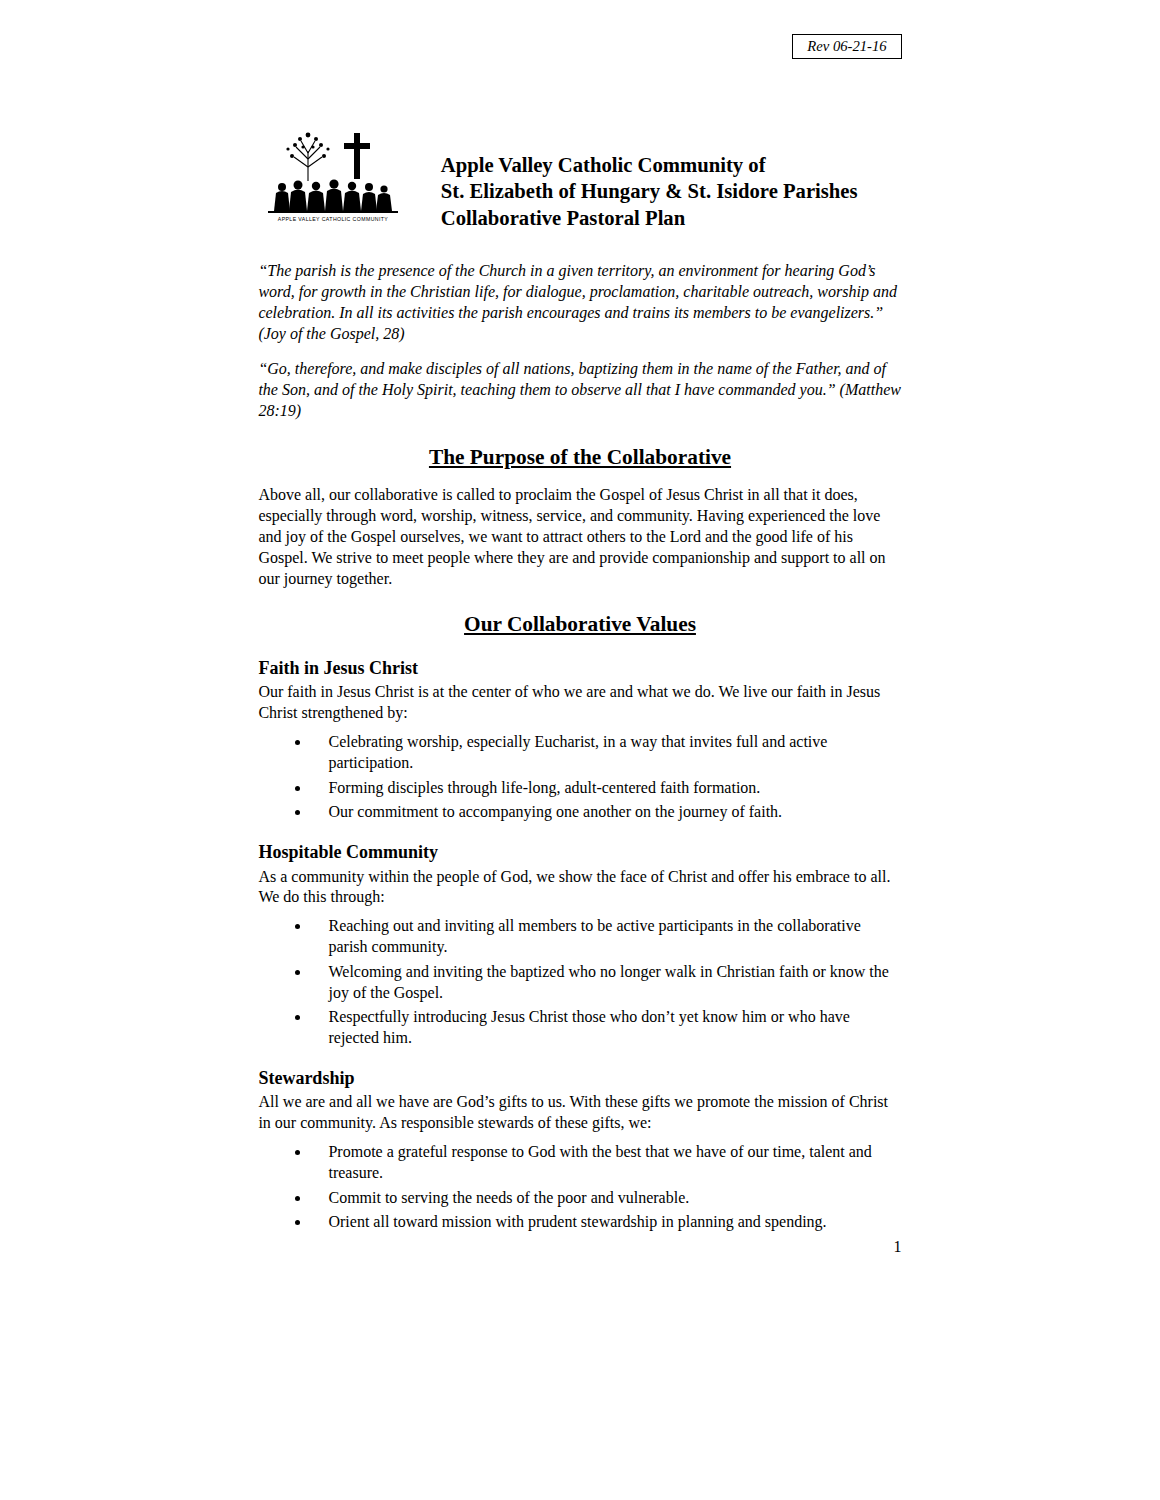Rev 06-21-16
APPLE VALLEY CATHOLIC COMMUNITY
Apple Valley Catholic Community of
St. Elizabeth of Hungary & St. Isidore Parishes
Collaborative Pastoral Plan
“The parish is the presence of the Church in a given territory, an environment for hearing God’s word, for growth in the Christian life, for dialogue, proclamation, charitable outreach, worship and celebration. In all its activities the parish encourages and trains its members to be evangelizers.” (Joy of the Gospel, 28)
“Go, therefore, and make disciples of all nations, baptizing them in the name of the Father, and of the Son, and of the Holy Spirit, teaching them to observe all that I have commanded you.” (Matthew 28:19)
The Purpose of the Collaborative
Above all, our collaborative is called to proclaim the Gospel of Jesus Christ in all that it does, especially through word, worship, witness, service, and community. Having experienced the love and joy of the Gospel ourselves, we want to attract others to the Lord and the good life of his Gospel. We strive to meet people where they are and provide companionship and support to all on our journey together.
Our Collaborative Values
Faith in Jesus Christ
Our faith in Jesus Christ is at the center of who we are and what we do. We live our faith in Jesus Christ strengthened by:
Celebrating worship, especially Eucharist, in a way that invites full and active participation.
Forming disciples through life-long, adult-centered faith formation.
Our commitment to accompanying one another on the journey of faith.
Hospitable Community
As a community within the people of God, we show the face of Christ and offer his embrace to all. We do this through:
Reaching out and inviting all members to be active participants in the collaborative parish community.
Welcoming and inviting the baptized who no longer walk in Christian faith or know the joy of the Gospel.
Respectfully introducing Jesus Christ those who don’t yet know him or who have rejected him.
Stewardship
All we are and all we have are God’s gifts to us. With these gifts we promote the mission of Christ in our community. As responsible stewards of these gifts, we:
Promote a grateful response to God with the best that we have of our time, talent and treasure.
Commit to serving the needs of the poor and vulnerable.
Orient all toward mission with prudent stewardship in planning and spending.
1